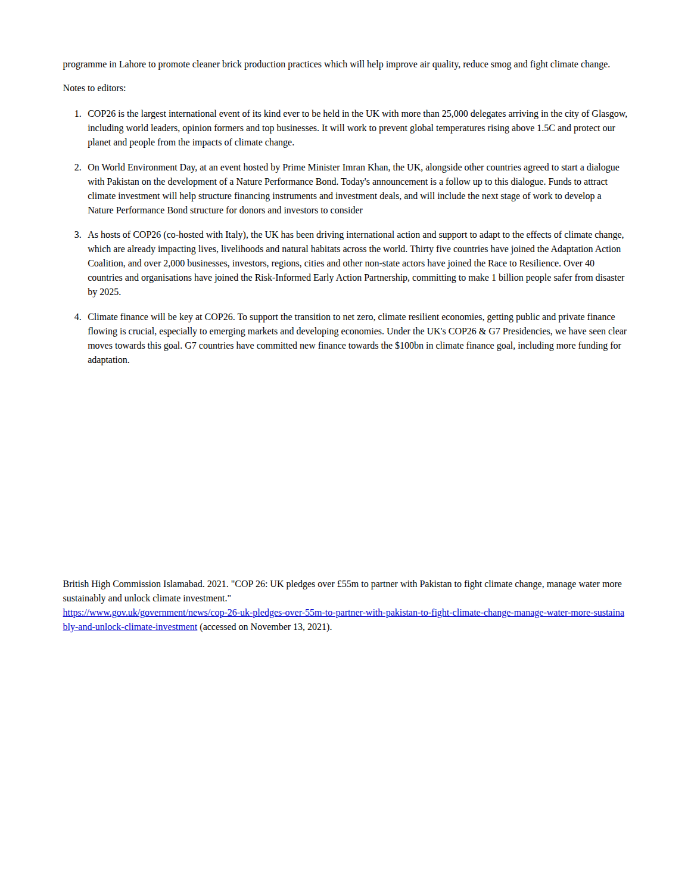programme in Lahore to promote cleaner brick production practices which will help improve air quality, reduce smog and fight climate change.
Notes to editors:
COP26 is the largest international event of its kind ever to be held in the UK with more than 25,000 delegates arriving in the city of Glasgow, including world leaders, opinion formers and top businesses. It will work to prevent global temperatures rising above 1.5C and protect our planet and people from the impacts of climate change.
On World Environment Day, at an event hosted by Prime Minister Imran Khan, the UK, alongside other countries agreed to start a dialogue with Pakistan on the development of a Nature Performance Bond. Today's announcement is a follow up to this dialogue. Funds to attract climate investment will help structure financing instruments and investment deals, and will include the next stage of work to develop a Nature Performance Bond structure for donors and investors to consider
As hosts of COP26 (co-hosted with Italy), the UK has been driving international action and support to adapt to the effects of climate change, which are already impacting lives, livelihoods and natural habitats across the world. Thirty five countries have joined the Adaptation Action Coalition, and over 2,000 businesses, investors, regions, cities and other non-state actors have joined the Race to Resilience. Over 40 countries and organisations have joined the Risk-Informed Early Action Partnership, committing to make 1 billion people safer from disaster by 2025.
Climate finance will be key at COP26. To support the transition to net zero, climate resilient economies, getting public and private finance flowing is crucial, especially to emerging markets and developing economies. Under the UK's COP26 & G7 Presidencies, we have seen clear moves towards this goal. G7 countries have committed new finance towards the $100bn in climate finance goal, including more funding for adaptation.
British High Commission Islamabad. 2021. "COP 26: UK pledges over £55m to partner with Pakistan to fight climate change, manage water more sustainably and unlock climate investment."
https://www.gov.uk/government/news/cop-26-uk-pledges-over-55m-to-partner-with-pakistan-to-fight-climate-change-manage-water-more-sustainably-and-unlock-climate-investment (accessed on November 13, 2021).